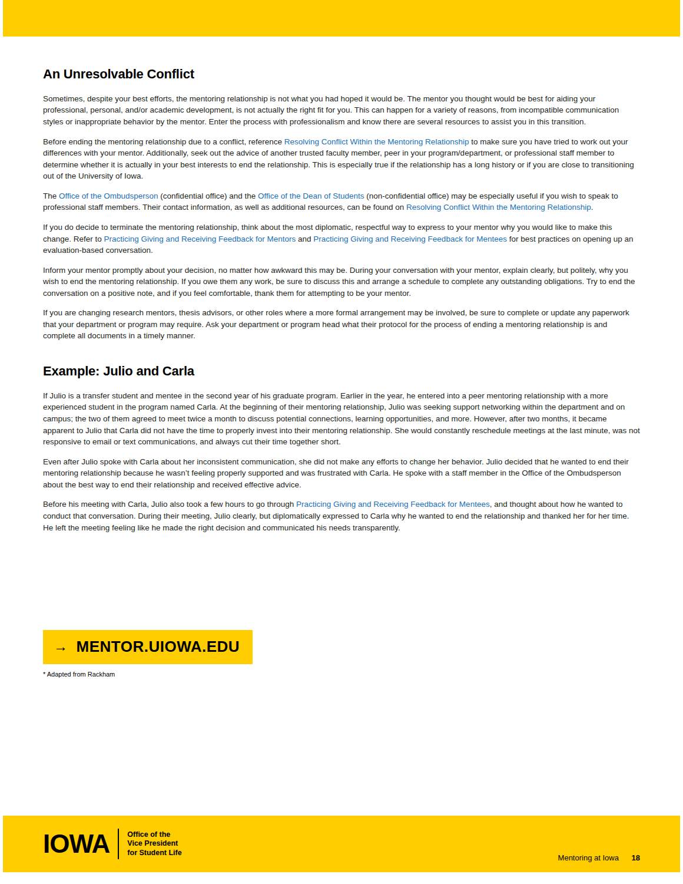An Unresolvable Conflict
Sometimes, despite your best efforts, the mentoring relationship is not what you had hoped it would be. The mentor you thought would be best for aiding your professional, personal, and/or academic development, is not actually the right fit for you. This can happen for a variety of reasons, from incompatible communication styles or inappropriate behavior by the mentor. Enter the process with professionalism and know there are several resources to assist you in this transition.
Before ending the mentoring relationship due to a conflict, reference Resolving Conflict Within the Mentoring Relationship to make sure you have tried to work out your differences with your mentor. Additionally, seek out the advice of another trusted faculty member, peer in your program/department, or professional staff member to determine whether it is actually in your best interests to end the relationship. This is especially true if the relationship has a long history or if you are close to transitioning out of the University of Iowa.
The Office of the Ombudsperson (confidential office) and the Office of the Dean of Students (non-confidential office) may be especially useful if you wish to speak to professional staff members. Their contact information, as well as additional resources, can be found on Resolving Conflict Within the Mentoring Relationship.
If you do decide to terminate the mentoring relationship, think about the most diplomatic, respectful way to express to your mentor why you would like to make this change. Refer to Practicing Giving and Receiving Feedback for Mentors and Practicing Giving and Receiving Feedback for Mentees for best practices on opening up an evaluation-based conversation.
Inform your mentor promptly about your decision, no matter how awkward this may be. During your conversation with your mentor, explain clearly, but politely, why you wish to end the mentoring relationship. If you owe them any work, be sure to discuss this and arrange a schedule to complete any outstanding obligations. Try to end the conversation on a positive note, and if you feel comfortable, thank them for attempting to be your mentor.
If you are changing research mentors, thesis advisors, or other roles where a more formal arrangement may be involved, be sure to complete or update any paperwork that your department or program may require. Ask your department or program head what their protocol for the process of ending a mentoring relationship is and complete all documents in a timely manner.
Example: Julio and Carla
If Julio is a transfer student and mentee in the second year of his graduate program. Earlier in the year, he entered into a peer mentoring relationship with a more experienced student in the program named Carla. At the beginning of their mentoring relationship, Julio was seeking support networking within the department and on campus; the two of them agreed to meet twice a month to discuss potential connections, learning opportunities, and more. However, after two months, it became apparent to Julio that Carla did not have the time to properly invest into their mentoring relationship. She would constantly reschedule meetings at the last minute, was not responsive to email or text communications, and always cut their time together short.
Even after Julio spoke with Carla about her inconsistent communication, she did not make any efforts to change her behavior. Julio decided that he wanted to end their mentoring relationship because he wasn’t feeling properly supported and was frustrated with Carla. He spoke with a staff member in the Office of the Ombudsperson about the best way to end their relationship and received effective advice.
Before his meeting with Carla, Julio also took a few hours to go through Practicing Giving and Receiving Feedback for Mentees, and thought about how he wanted to conduct that conversation. During their meeting, Julio clearly, but diplomatically expressed to Carla why he wanted to end the relationship and thanked her for her time. He left the meeting feeling like he made the right decision and communicated his needs transparently.
→ MENTOR.UIOWA.EDU
* Adapted from Rackham
IOWA
Office of the
Vice President
for Student Life
Mentoring at Iowa 18